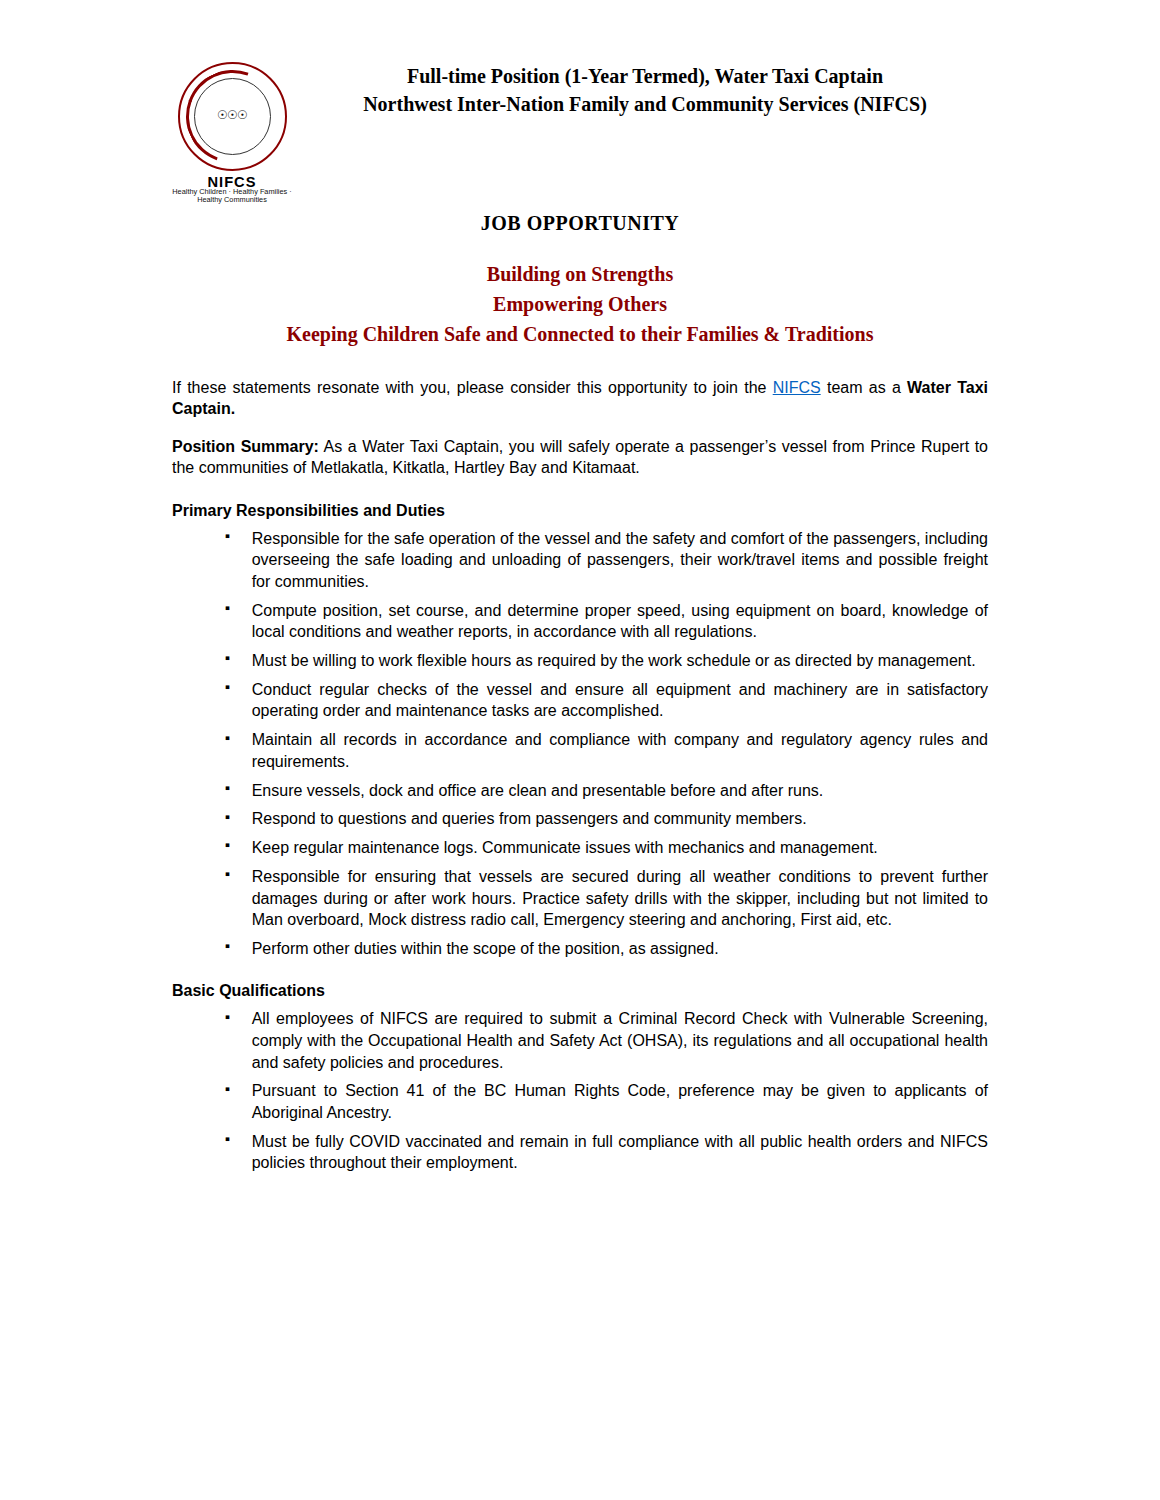☉☉☉
NIFCS
Healthy Children · Healthy Families · Healthy Communities
Full-time Position (1-Year Termed), Water Taxi Captain
Northwest Inter-Nation Family and Community Services (NIFCS)
JOB OPPORTUNITY
Building on Strengths Empowering Others Keeping Children Safe and Connected to their Families & Traditions
If these statements resonate with you, please consider this opportunity to join the NIFCS team as a Water Taxi Captain.
Position Summary: As a Water Taxi Captain, you will safely operate a passenger’s vessel from Prince Rupert to the communities of Metlakatla, Kitkatla, Hartley Bay and Kitamaat.
Primary Responsibilities and Duties
Responsible for the safe operation of the vessel and the safety and comfort of the passengers, including overseeing the safe loading and unloading of passengers, their work/travel items and possible freight for communities.
Compute position, set course, and determine proper speed, using equipment on board, knowledge of local conditions and weather reports, in accordance with all regulations.
Must be willing to work flexible hours as required by the work schedule or as directed by management.
Conduct regular checks of the vessel and ensure all equipment and machinery are in satisfactory operating order and maintenance tasks are accomplished.
Maintain all records in accordance and compliance with company and regulatory agency rules and requirements.
Ensure vessels, dock and office are clean and presentable before and after runs.
Respond to questions and queries from passengers and community members.
Keep regular maintenance logs. Communicate issues with mechanics and management.
Responsible for ensuring that vessels are secured during all weather conditions to prevent further damages during or after work hours. Practice safety drills with the skipper, including but not limited to Man overboard, Mock distress radio call, Emergency steering and anchoring, First aid, etc.
Perform other duties within the scope of the position, as assigned.
Basic Qualifications
All employees of NIFCS are required to submit a Criminal Record Check with Vulnerable Screening, comply with the Occupational Health and Safety Act (OHSA), its regulations and all occupational health and safety policies and procedures.
Pursuant to Section 41 of the BC Human Rights Code, preference may be given to applicants of Aboriginal Ancestry.
Must be fully COVID vaccinated and remain in full compliance with all public health orders and NIFCS policies throughout their employment.